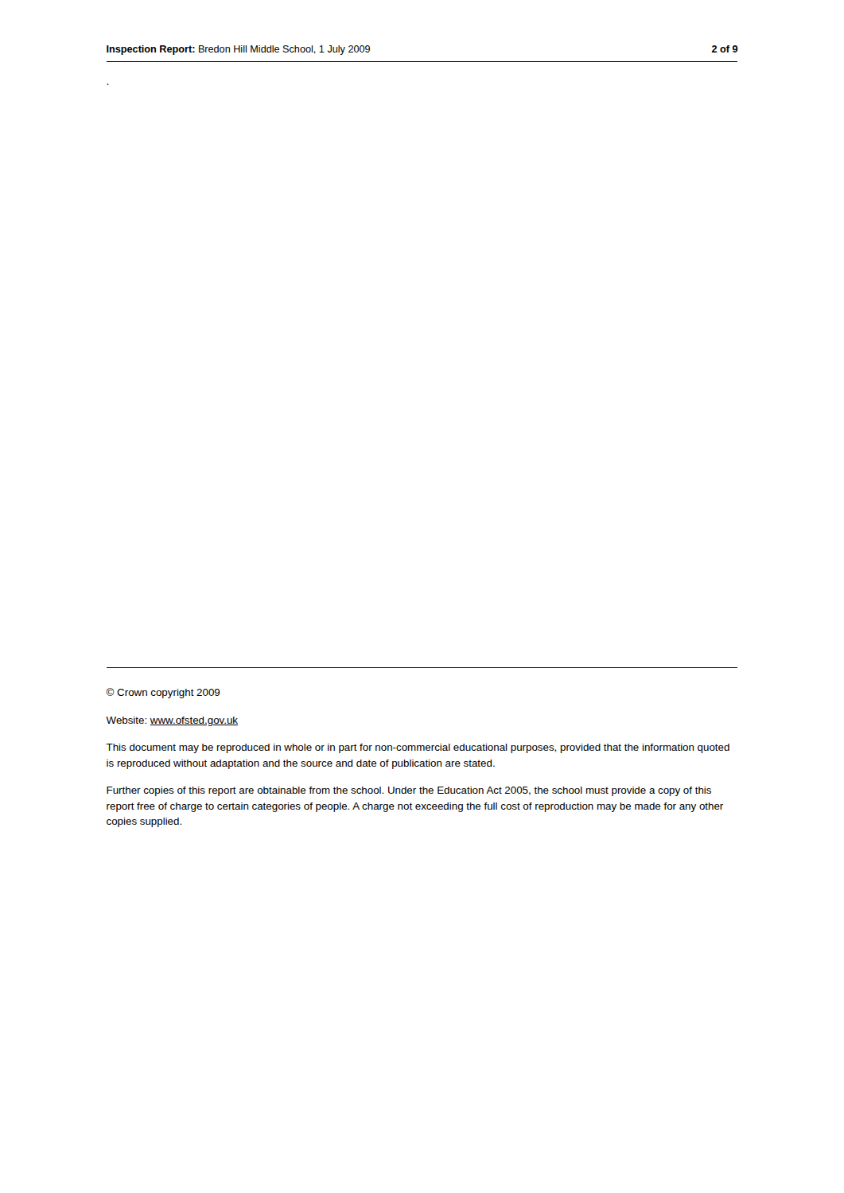Inspection Report: Bredon Hill Middle School, 1 July 2009
2 of 9
.
© Crown copyright 2009
Website: www.ofsted.gov.uk
This document may be reproduced in whole or in part for non-commercial educational purposes, provided that the information quoted is reproduced without adaptation and the source and date of publication are stated.
Further copies of this report are obtainable from the school. Under the Education Act 2005, the school must provide a copy of this report free of charge to certain categories of people. A charge not exceeding the full cost of reproduction may be made for any other copies supplied.